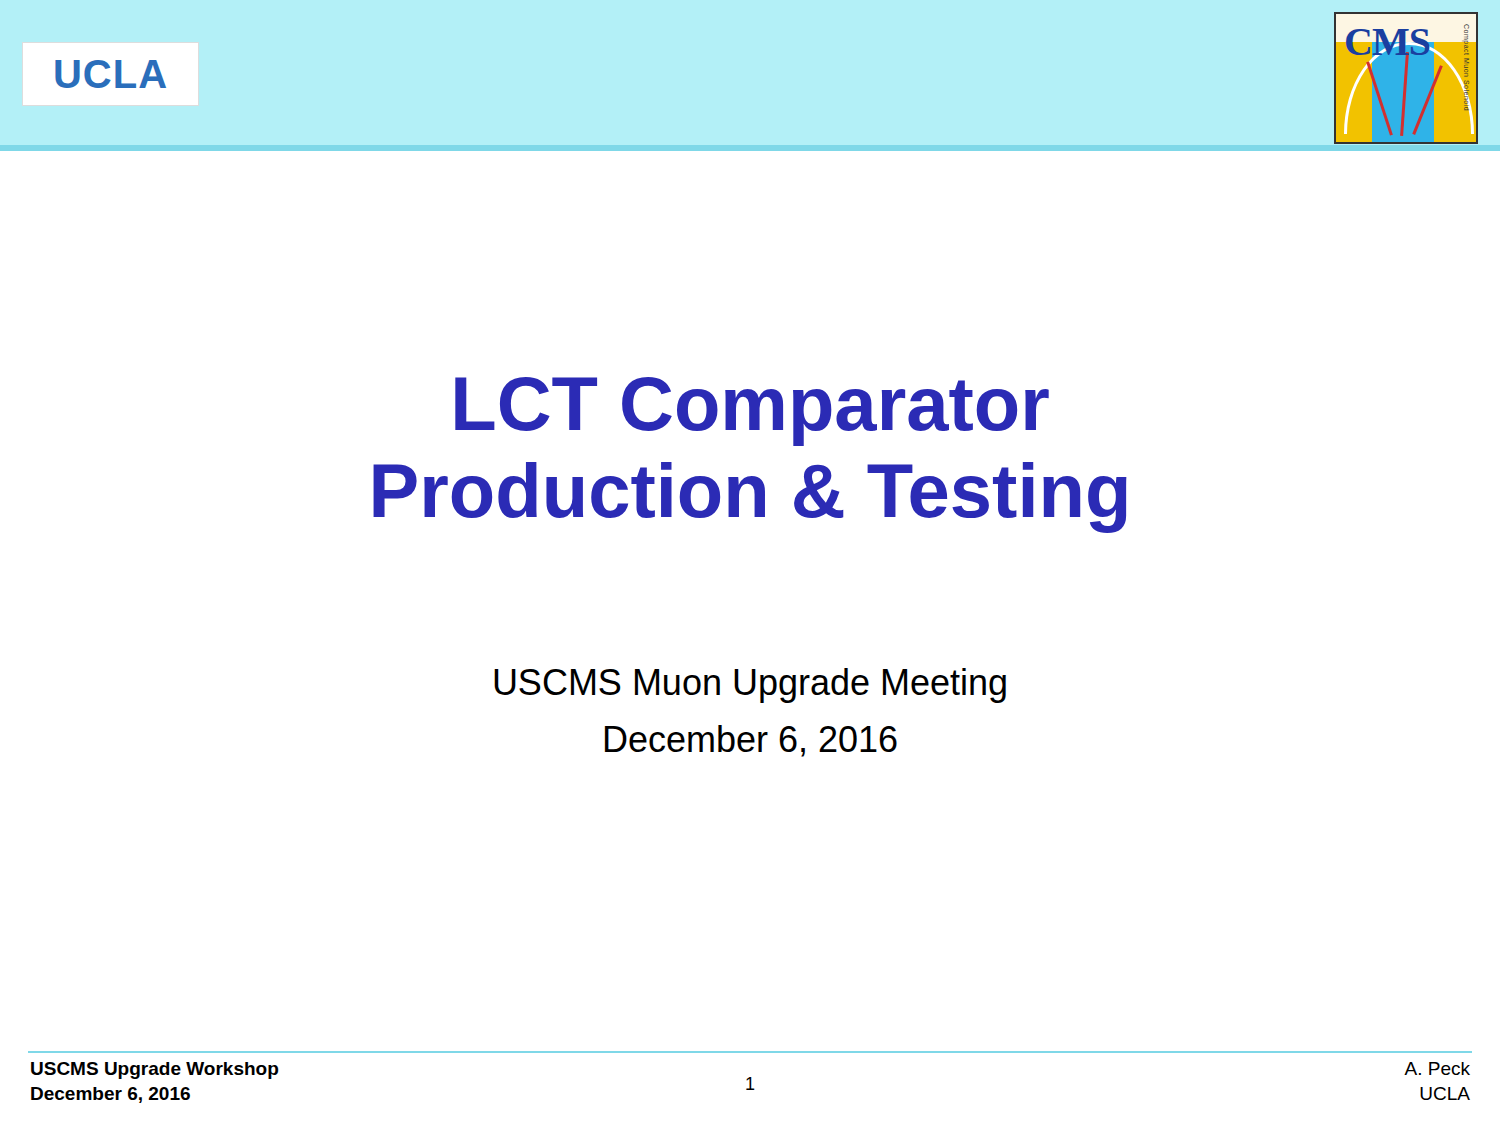UCLA
CMS
Compact Muon Solenoid
LCT Comparator
Production & Testing
USCMS Muon Upgrade Meeting
December 6, 2016
USCMS Upgrade Workshop
December 6, 2016
1
A. Peck
UCLA